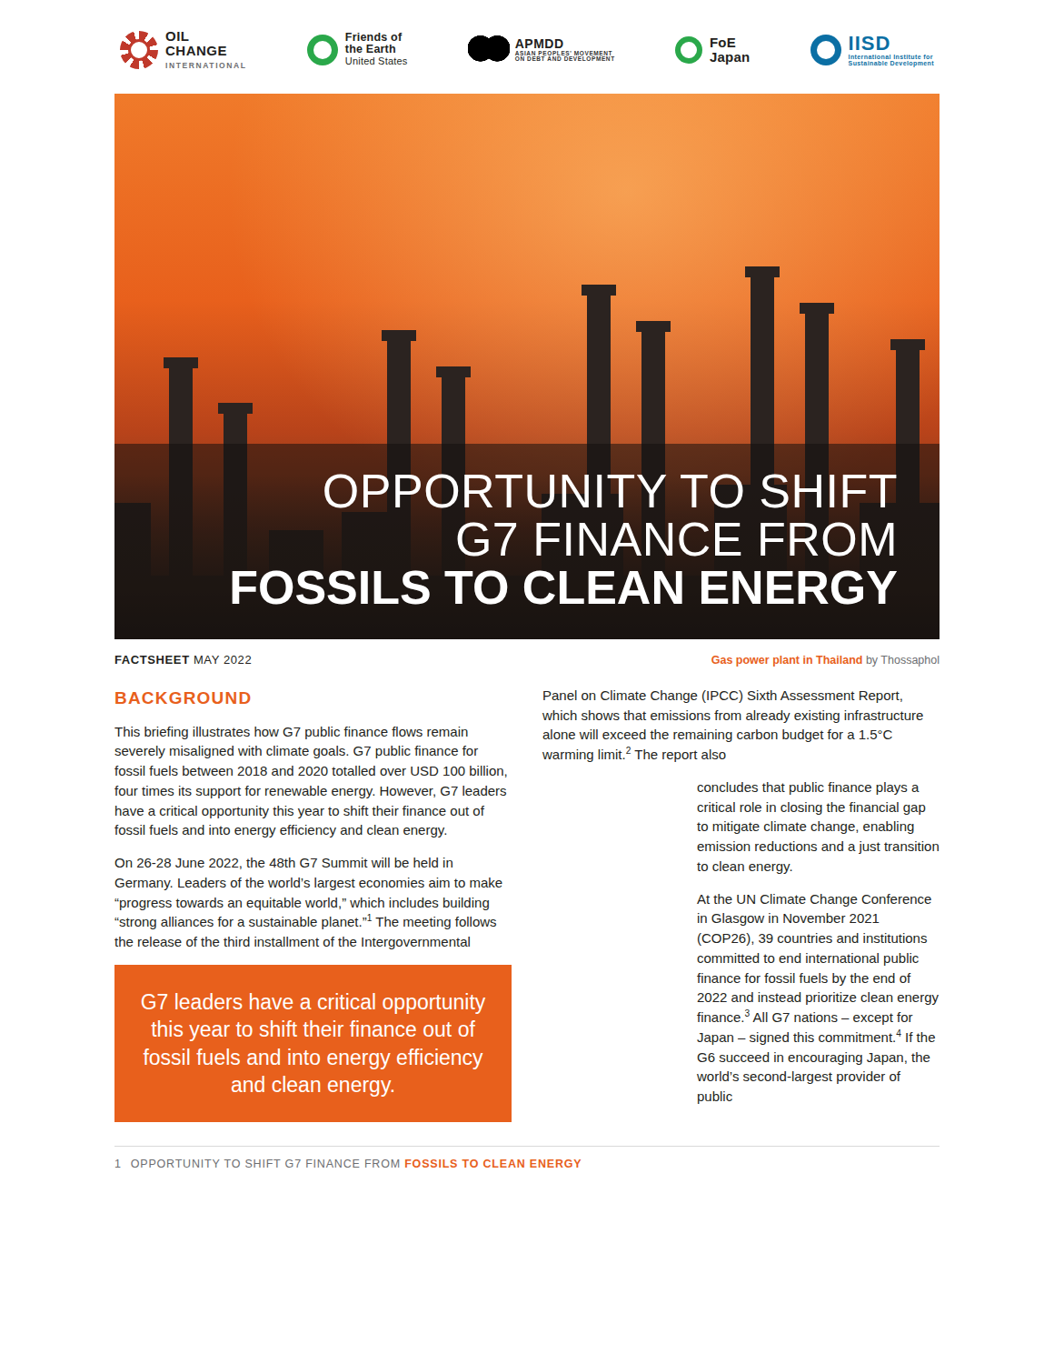OIL
CHANGE INTERNATIONAL
Friends of
the Earth United States
APMDD ASIAN PEOPLES' MOVEMENT
ON DEBT AND DEVELOPMENT
FoEJapan
IISD International Institute for
Sustainable Development
OPPORTUNITY TO SHIFT
G7 FINANCE FROMFOSSILS TO CLEAN ENERGY
FACTSHEET MAY 2022
Gas power plant in Thailand by Thossaphol
BACKGROUND
This briefing illustrates how G7 public finance flows remain severely misaligned with climate goals. G7 public finance for fossil fuels between 2018 and 2020 totalled over USD 100 billion, four times its support for renewable energy. However, G7 leaders have a critical opportunity this year to shift their finance out of fossil fuels and into energy efficiency and clean energy.
On 26-28 June 2022, the 48th G7 Summit will be held in Germany. Leaders of the world’s largest economies aim to make “progress towards an equitable world,” which includes building “strong alliances for a sustainable planet.”1 The meeting follows the release of the third installment of the Intergovernmental
G7 leaders have a critical opportunity this year to shift their finance out of fossil fuels and into energy efficiency and clean energy.
Panel on Climate Change (IPCC) Sixth Assessment Report, which shows that emissions from already existing infrastructure alone will exceed the remaining carbon budget for a 1.5°C warming limit.2 The report also
concludes that public finance plays a critical role in closing the financial gap to mitigate climate change, enabling emission reductions and a just transition to clean energy.
At the UN Climate Change Conference in Glasgow in November 2021 (COP26), 39 countries and institutions committed to end international public finance for fossil fuels by the end of 2022 and instead prioritize clean energy finance.3 All G7 nations – except for Japan – signed this commitment.4 If the G6 succeed in encouraging Japan, the world’s second-largest provider of public
1 OPPORTUNITY TO SHIFT G7 FINANCE FROM FOSSILS TO CLEAN ENERGY